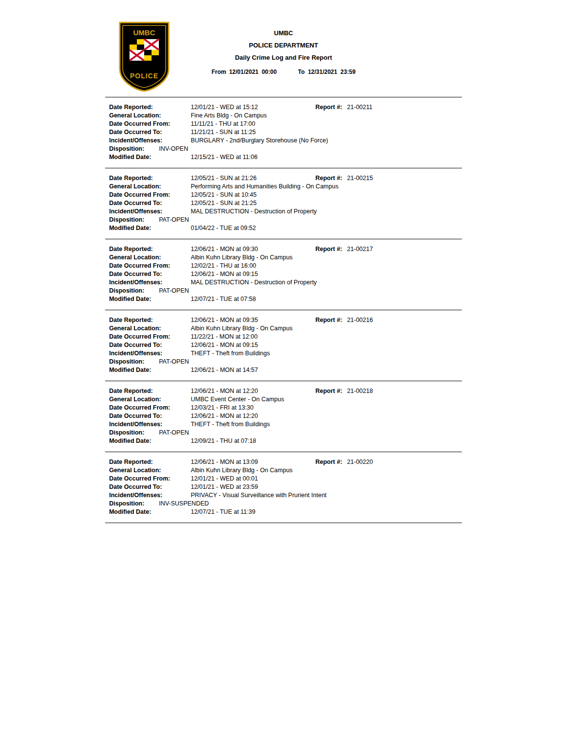UMBC POLICE
UMBC
POLICE DEPARTMENT
Daily Crime Log and Fire Report
From12/01/2021 00:00 To 12/31/2021 23:59
Date Reported:
12/01/21 - WED at 15:12 Report #: 21-00211
General Location:
Fine Arts Bldg - On Campus
Date Occurred From:
11/11/21 - THU at 17:00
Date Occurred To:
11/21/21 - SUN at 11:25
Incident/Offenses:
BURGLARY - 2nd/Burglary Storehouse (No Force)
Disposition:
INV-OPEN
Modified Date:
12/15/21 - WED at 11:06
Date Reported:
12/05/21 - SUN at 21:26 Report #: 21-00215
General Location:
Performing Arts and Humanities Building - On Campus
Date Occurred From:
12/05/21 - SUN at 10:45
Date Occurred To:
12/05/21 - SUN at 21:25
Incident/Offenses:
MAL DESTRUCTION - Destruction of Property
Disposition:
PAT-OPEN
Modified Date:
01/04/22 - TUE at 09:52
Date Reported:
12/06/21 - MON at 09:30 Report #: 21-00217
General Location:
Albin Kuhn Library Bldg - On Campus
Date Occurred From:
12/02/21 - THU at 16:00
Date Occurred To:
12/06/21 - MON at 09:15
Incident/Offenses:
MAL DESTRUCTION - Destruction of Property
Disposition:
PAT-OPEN
Modified Date:
12/07/21 - TUE at 07:58
Date Reported:
12/06/21 - MON at 09:35 Report #: 21-00216
General Location:
Albin Kuhn Library Bldg - On Campus
Date Occurred From:
11/22/21 - MON at 12:00
Date Occurred To:
12/06/21 - MON at 09:15
Incident/Offenses:
THEFT - Theft from Buildings
Disposition:
PAT-OPEN
Modified Date:
12/06/21 - MON at 14:57
Date Reported:
12/06/21 - MON at 12:20 Report #: 21-00218
General Location:
UMBC Event Center - On Campus
Date Occurred From:
12/03/21 - FRI at 13:30
Date Occurred To:
12/06/21 - MON at 12:20
Incident/Offenses:
THEFT - Theft from Buildings
Disposition:
PAT-OPEN
Modified Date:
12/09/21 - THU at 07:18
Date Reported:
12/06/21 - MON at 13:09 Report #: 21-00220
General Location:
Albin Kuhn Library Bldg - On Campus
Date Occurred From:
12/01/21 - WED at 00:01
Date Occurred To:
12/01/21 - WED at 23:59
Incident/Offenses:
PRIVACY - Visual Surveillance with Prurient Intent
Disposition:
INV-SUSPENDED
Modified Date:
12/07/21 - TUE at 11:39